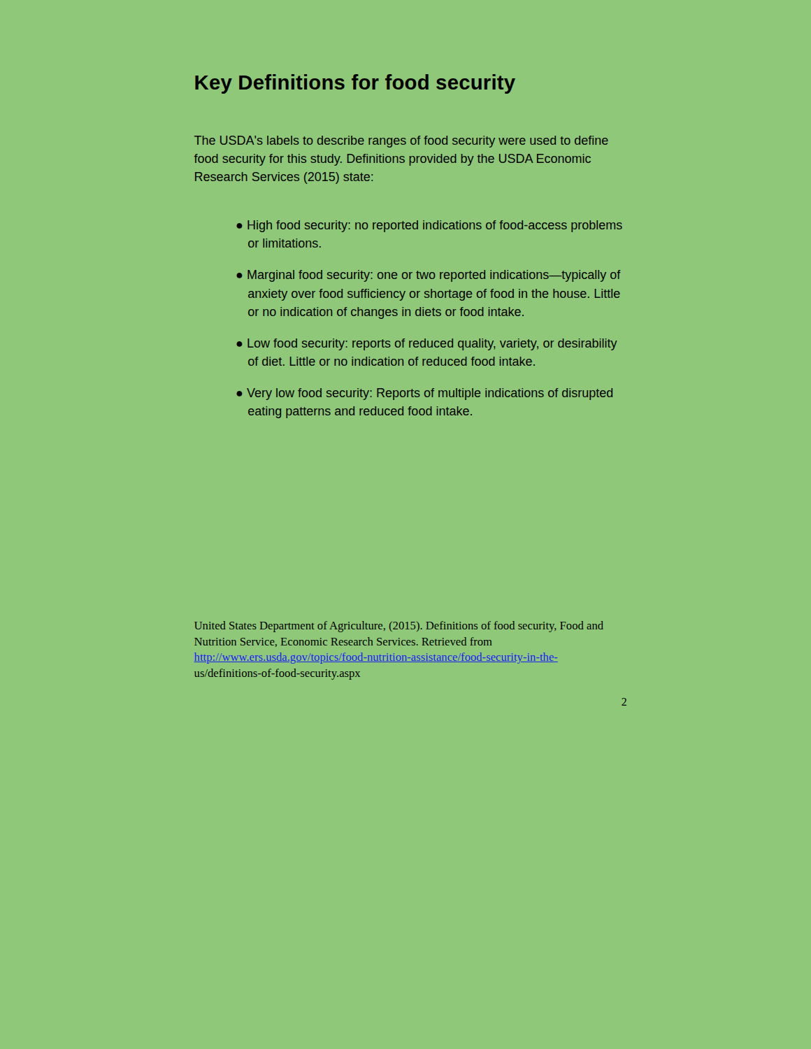Key Definitions for food security
The USDA's labels to describe ranges of food security were used to define food security for this study. Definitions provided by the USDA Economic Research Services (2015) state:
● High food security: no reported indications of food-access problems or limitations.
● Marginal food security: one or two reported indications—typically of anxiety over food sufficiency or shortage of food in the house. Little or no indication of changes in diets or food intake.
● Low food security: reports of reduced quality, variety, or desirability of diet. Little or no indication of reduced food intake.
● Very low food security: Reports of multiple indications of disrupted eating patterns and reduced food intake.
United States Department of Agriculture, (2015). Definitions of food security, Food and Nutrition Service, Economic Research Services. Retrieved from http://www.ers.usda.gov/topics/food-nutrition-assistance/food-security-in-the- us/definitions-of-food-security.aspx
2